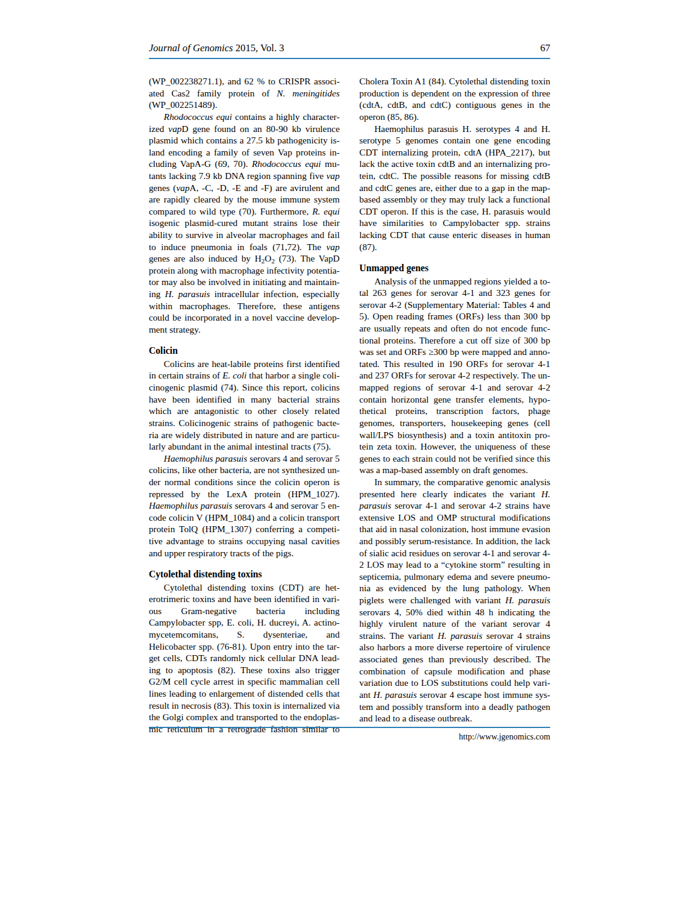Journal of Genomics 2015, Vol. 3
67
(WP_002238271.1), and 62 % to CRISPR associated Cas2 family protein of N. meningitides (WP_002251489).
Rhodococcus equi contains a highly characterized vap D gene found on an 80-90 kb virulence plasmid which contains a 27.5 kb pathogenicity island encoding a family of seven Vap proteins including VapA-G (69, 70). Rhodococcus equi mutants lacking 7.9 kb DNA region spanning five vap genes (vap A, -C, -D, -E and -F) are avirulent and are rapidly cleared by the mouse immune system compared to wild type (70). Furthermore, R. equi isogenic plasmid-cured mutant strains lose their ability to survive in alveolar macrophages and fail to induce pneumonia in foals (71,72). The vap genes are also induced by H2O2 (73). The VapD protein along with macrophage infectivity potentiator may also be involved in initiating and maintaining H. parasuis intracellular infection, especially within macrophages. Therefore, these antigens could be incorporated in a novel vaccine development strategy.
Colicin
Colicins are heat-labile proteins first identified in certain strains of E. coli that harbor a single colicinogenic plasmid (74). Since this report, colicins have been identified in many bacterial strains which are antagonistic to other closely related strains. Colicinogenic strains of pathogenic bacteria are widely distributed in nature and are particularly abundant in the animal intestinal tracts (75).
Haemophilus parasuis serovars 4 and serovar 5 colicins, like other bacteria, are not synthesized under normal conditions since the colicin operon is repressed by the LexA protein (HPM_1027). Haemophilus parasuis serovars 4 and serovar 5 encode colicin V (HPM_1084) and a colicin transport protein TolQ (HPM_1307) conferring a competitive advantage to strains occupying nasal cavities and upper respiratory tracts of the pigs.
Cytolethal distending toxins
Cytolethal distending toxins (CDT) are heterotrimeric toxins and have been identified in various Gram-negative bacteria including Campylobacter spp, E. coli, H. ducreyi, A. actinomycetemcomitans, S. dysenteriae, and Helicobacter spp. (76-81). Upon entry into the target cells, CDTs randomly nick cellular DNA leading to apoptosis (82). These toxins also trigger G2/M cell cycle arrest in specific mammalian cell lines leading to enlargement of distended cells that result in necrosis (83). This toxin is internalized via the Golgi complex and transported to the endoplasmic reticulum in a retrograde fashion similar to Cholera Toxin A1 (84). Cytolethal distending toxin production is dependent on the expression of three (cdtA, cdtB, and cdtC) contiguous genes in the operon (85, 86).
Haemophilus parasuis H. serotypes 4 and H. serotype 5 genomes contain one gene encoding CDT internalizing protein, cdtA (HPA_2217), but lack the active toxin cdtB and an internalizing protein, cdtC. The possible reasons for missing cdtB and cdtC genes are, either due to a gap in the map-based assembly or they may truly lack a functional CDT operon. If this is the case, H. parasuis would have similarities to Campylobacter spp. strains lacking CDT that cause enteric diseases in human (87).
Unmapped genes
Analysis of the unmapped regions yielded a total 263 genes for serovar 4-1 and 323 genes for serovar 4-2 (Supplementary Material: Tables 4 and 5). Open reading frames (ORFs) less than 300 bp are usually repeats and often do not encode functional proteins. Therefore a cut off size of 300 bp was set and ORFs ≥300 bp were mapped and annotated. This resulted in 190 ORFs for serovar 4-1 and 237 ORFs for serovar 4-2 respectively. The unmapped regions of serovar 4-1 and serovar 4-2 contain horizontal gene transfer elements, hypothetical proteins, transcription factors, phage genomes, transporters, housekeeping genes (cell wall/LPS biosynthesis) and a toxin antitoxin protein zeta toxin. However, the uniqueness of these genes to each strain could not be verified since this was a map-based assembly on draft genomes.
In summary, the comparative genomic analysis presented here clearly indicates the variant H. parasuis serovar 4-1 and serovar 4-2 strains have extensive LOS and OMP structural modifications that aid in nasal colonization, host immune evasion and possibly serum-resistance. In addition, the lack of sialic acid residues on serovar 4-1 and serovar 4-2 LOS may lead to a “cytokine storm” resulting in septicemia, pulmonary edema and severe pneumonia as evidenced by the lung pathology. When piglets were challenged with variant H. parasuis serovars 4, 50% died within 48 h indicating the highly virulent nature of the variant serovar 4 strains. The variant H. parasuis serovar 4 strains also harbors a more diverse repertoire of virulence associated genes than previously described. The combination of capsule modification and phase variation due to LOS substitutions could help variant H. parasuis serovar 4 escape host immune system and possibly transform into a deadly pathogen and lead to a disease outbreak.
http://www.jgenomics.com